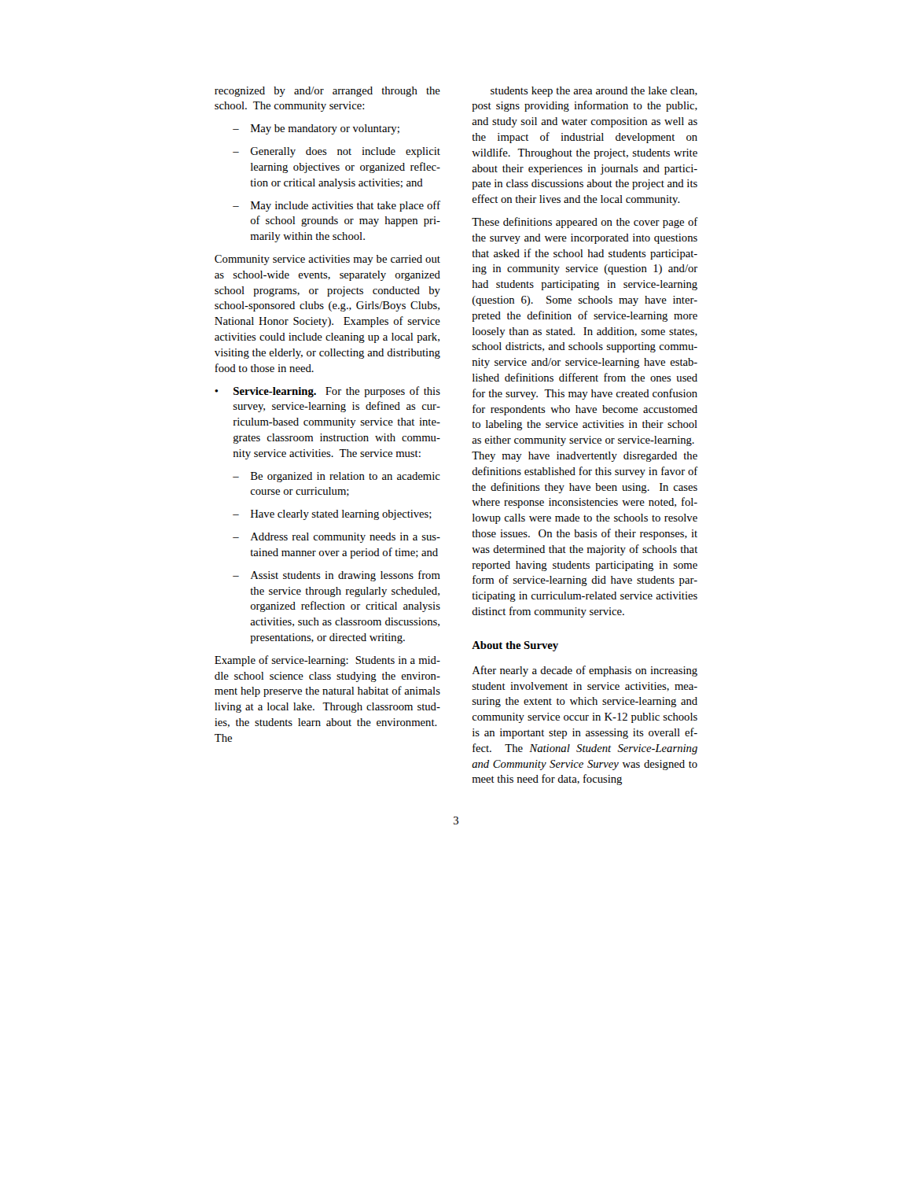recognized by and/or arranged through the school. The community service:
–
May be mandatory or voluntary;
–
Generally does not include explicit learning objectives or organized reflection or critical analysis activities; and
–
May include activities that take place off of school grounds or may happen primarily within the school.
Community service activities may be carried out as school-wide events, separately organized school programs, or projects conducted by school-sponsored clubs (e.g., Girls/Boys Clubs, National Honor Society). Examples of service activities could include cleaning up a local park, visiting the elderly, or collecting and distributing food to those in need.
•
Service-learning. For the purposes of this survey, service-learning is defined as curriculum-based community service that integrates classroom instruction with community service activities. The service must:
–
Be organized in relation to an academic course or curriculum;
–
Have clearly stated learning objectives;
–
Address real community needs in a sustained manner over a period of time; and
–
Assist students in drawing lessons from the service through regularly scheduled, organized reflection or critical analysis activities, such as classroom discussions, presentations, or directed writing.
Example of service-learning: Students in a middle school science class studying the environment help preserve the natural habitat of animals living at a local lake. Through classroom studies, the students learn about the environment. The
students keep the area around the lake clean, post signs providing information to the public, and study soil and water composition as well as the impact of industrial development on wildlife. Throughout the project, students write about their experiences in journals and participate in class discussions about the project and its effect on their lives and the local community.
These definitions appeared on the cover page of the survey and were incorporated into questions that asked if the school had students participating in community service (question 1) and/or had students participating in service-learning (question 6). Some schools may have interpreted the definition of service-learning more loosely than as stated. In addition, some states, school districts, and schools supporting community service and/or service-learning have established definitions different from the ones used for the survey. This may have created confusion for respondents who have become accustomed to labeling the service activities in their school as either community service or service-learning. They may have inadvertently disregarded the definitions established for this survey in favor of the definitions they have been using. In cases where response inconsistencies were noted, followup calls were made to the schools to resolve those issues. On the basis of their responses, it was determined that the majority of schools that reported having students participating in some form of service-learning did have students participating in curriculum-related service activities distinct from community service.
About the Survey
After nearly a decade of emphasis on increasing student involvement in service activities, measuring the extent to which service-learning and community service occur in K-12 public schools is an important step in assessing its overall effect. The National Student Service-Learning and Community Service Survey was designed to meet this need for data, focusing
3